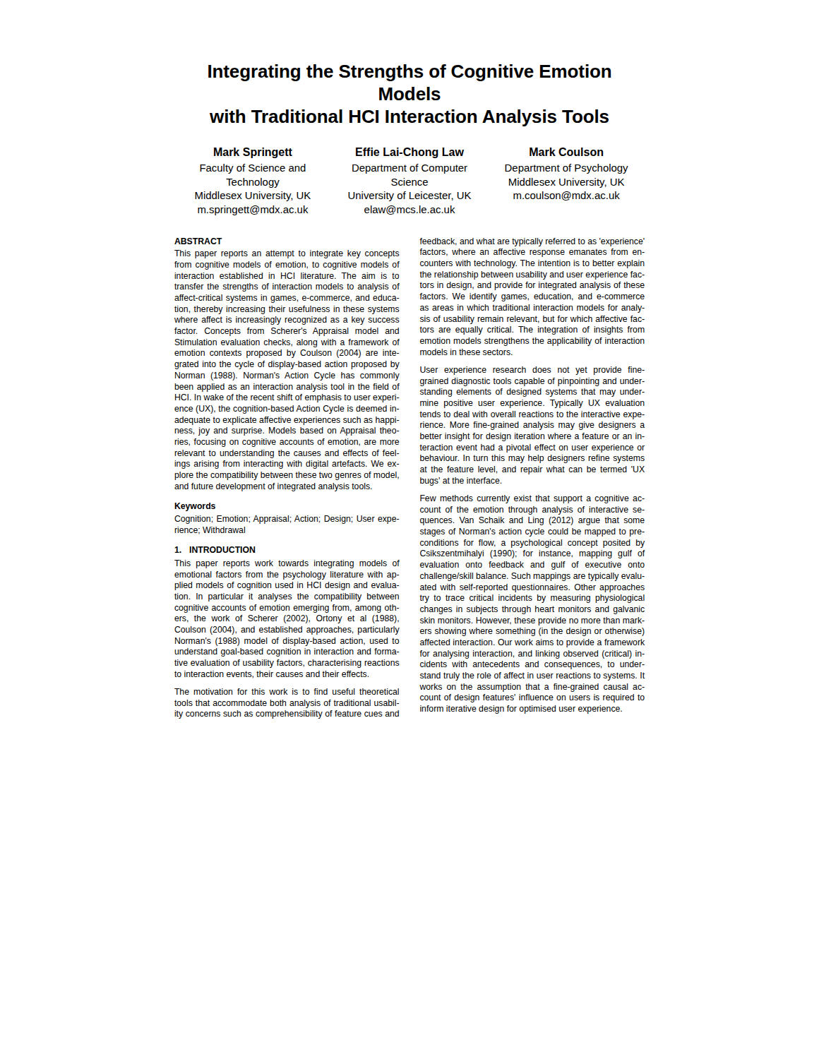Integrating the Strengths of Cognitive Emotion Models
with Traditional HCI Interaction Analysis Tools
| Mark Springett Faculty of Science and Technology Middlesex University, UK m.springett@mdx.ac.uk | Effie Lai-Chong Law Department of Computer Science University of Leicester, UK elaw@mcs.le.ac.uk | Mark Coulson Department of Psychology Middlesex University, UK m.coulson@mdx.ac.uk |
ABSTRACT
This paper reports an attempt to integrate key concepts from cognitive models of emotion, to cognitive models of interaction established in HCI literature. The aim is to transfer the strengths of interaction models to analysis of affect-critical systems in games, e-commerce, and education, thereby increasing their usefulness in these systems where affect is increasingly recognized as a key success factor. Concepts from Scherer's Appraisal model and Stimulation evaluation checks, along with a framework of emotion contexts proposed by Coulson (2004) are integrated into the cycle of display-based action proposed by Norman (1988). Norman's Action Cycle has commonly been applied as an interaction analysis tool in the field of HCI. In wake of the recent shift of emphasis to user experience (UX), the cognition-based Action Cycle is deemed inadequate to explicate affective experiences such as happiness, joy and surprise. Models based on Appraisal theories, focusing on cognitive accounts of emotion, are more relevant to understanding the causes and effects of feelings arising from interacting with digital artefacts. We explore the compatibility between these two genres of model, and future development of integrated analysis tools.
Keywords
Cognition; Emotion; Appraisal; Action; Design; User experience; Withdrawal
1. INTRODUCTION
This paper reports work towards integrating models of emotional factors from the psychology literature with applied models of cognition used in HCI design and evaluation. In particular it analyses the compatibility between cognitive accounts of emotion emerging from, among others, the work of Scherer (2002), Ortony et al (1988), Coulson (2004), and established approaches, particularly Norman's (1988) model of display-based action, used to understand goal-based cognition in interaction and formative evaluation of usability factors, characterising reactions to interaction events, their causes and their effects.
The motivation for this work is to find useful theoretical tools that accommodate both analysis of traditional usability concerns such as comprehensibility of feature cues and feedback, and what are typically referred to as 'experience' factors, where an affective response emanates from encounters with technology. The intention is to better explain the relationship between usability and user experience factors in design, and provide for integrated analysis of these factors. We identify games, education, and e-commerce as areas in which traditional interaction models for analysis of usability remain relevant, but for which affective factors are equally critical. The integration of insights from emotion models strengthens the applicability of interaction models in these sectors.
User experience research does not yet provide fine-grained diagnostic tools capable of pinpointing and understanding elements of designed systems that may undermine positive user experience. Typically UX evaluation tends to deal with overall reactions to the interactive experience. More fine-grained analysis may give designers a better insight for design iteration where a feature or an interaction event had a pivotal effect on user experience or behaviour. In turn this may help designers refine systems at the feature level, and repair what can be termed 'UX bugs' at the interface.
Few methods currently exist that support a cognitive account of the emotion through analysis of interactive sequences. Van Schaik and Ling (2012) argue that some stages of Norman's action cycle could be mapped to pre-conditions for flow, a psychological concept posited by Csikszentmihalyi (1990); for instance, mapping gulf of evaluation onto feedback and gulf of executive onto challenge/skill balance. Such mappings are typically evaluated with self-reported questionnaires. Other approaches try to trace critical incidents by measuring physiological changes in subjects through heart monitors and galvanic skin monitors. However, these provide no more than markers showing where something (in the design or otherwise) affected interaction. Our work aims to provide a framework for analysing interaction, and linking observed (critical) incidents with antecedents and consequences, to understand truly the role of affect in user reactions to systems. It works on the assumption that a fine-grained causal account of design features' influence on users is required to inform iterative design for optimised user experience.